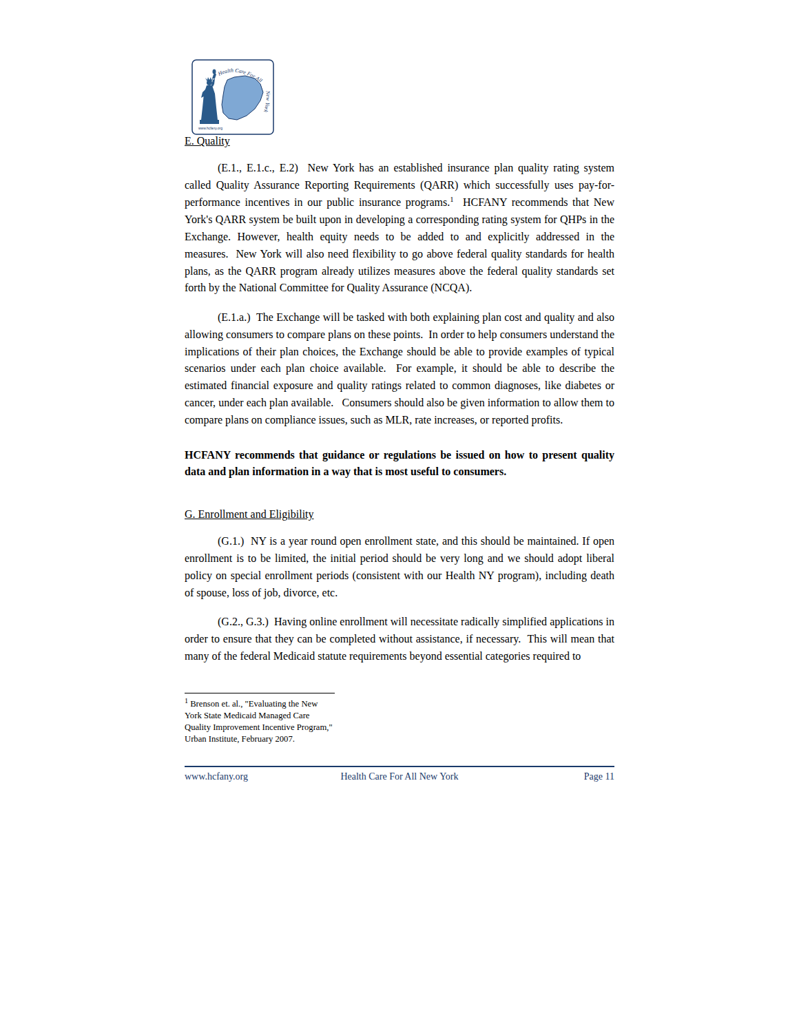Health Care For All New York www.hcfany.org
E. Quality
(E.1., E.1.c., E.2) New York has an established insurance plan quality rating system called Quality Assurance Reporting Requirements (QARR) which successfully uses pay-for-performance incentives in our public insurance programs.1 HCFANY recommends that New York's QARR system be built upon in developing a corresponding rating system for QHPs in the Exchange. However, health equity needs to be added to and explicitly addressed in the measures. New York will also need flexibility to go above federal quality standards for health plans, as the QARR program already utilizes measures above the federal quality standards set forth by the National Committee for Quality Assurance (NCQA).
(E.1.a.) The Exchange will be tasked with both explaining plan cost and quality and also allowing consumers to compare plans on these points. In order to help consumers understand the implications of their plan choices, the Exchange should be able to provide examples of typical scenarios under each plan choice available. For example, it should be able to describe the estimated financial exposure and quality ratings related to common diagnoses, like diabetes or cancer, under each plan available. Consumers should also be given information to allow them to compare plans on compliance issues, such as MLR, rate increases, or reported profits.
HCFANY recommends that guidance or regulations be issued on how to present quality data and plan information in a way that is most useful to consumers.
G. Enrollment and Eligibility
(G.1.) NY is a year round open enrollment state, and this should be maintained. If open enrollment is to be limited, the initial period should be very long and we should adopt liberal policy on special enrollment periods (consistent with our Health NY program), including death of spouse, loss of job, divorce, etc.
(G.2., G.3.) Having online enrollment will necessitate radically simplified applications in order to ensure that they can be completed without assistance, if necessary. This will mean that many of the federal Medicaid statute requirements beyond essential categories required to
1 Brenson et. al., "Evaluating the New York State Medicaid Managed Care Quality Improvement Incentive Program," Urban Institute, February 2007.
www.hcfany.org
Health Care For All New York
Page 11